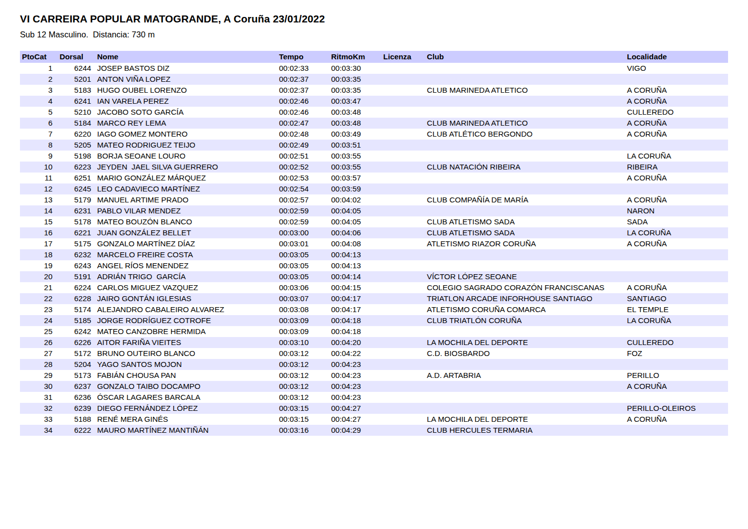VI CARREIRA POPULAR MATOGRANDE, A Coruña 23/01/2022
Sub 12 Masculino. Distancia: 730 m
| PtoCat | Dorsal | Nome | Tempo | RitmoKm | Licenza | Club | Localidade |
| --- | --- | --- | --- | --- | --- | --- | --- |
| 1 | 6244 | JOSEP BASTOS DIZ | 00:02:33 | 00:03:30 | | | VIGO |
| 2 | 5201 | ANTON VIÑA LOPEZ | 00:02:37 | 00:03:35 | | | |
| 3 | 5183 | HUGO OUBEL LORENZO | 00:02:37 | 00:03:35 | | CLUB MARINEDA ATLETICO | A CORUÑA |
| 4 | 6241 | IAN VARELA PEREZ | 00:02:46 | 00:03:47 | | | A CORUÑA |
| 5 | 5210 | JACOBO SOTO GARCÍA | 00:02:46 | 00:03:48 | | | CULLEREDO |
| 6 | 5184 | MARCO REY LEMA | 00:02:47 | 00:03:48 | | CLUB MARINEDA ATLETICO | A CORUÑA |
| 7 | 6220 | IAGO GOMEZ MONTERO | 00:02:48 | 00:03:49 | | CLUB ATLÉTICO BERGONDO | A CORUÑA |
| 8 | 5205 | MATEO RODRIGUEZ TEIJO | 00:02:49 | 00:03:51 | | | |
| 9 | 5198 | BORJA SEOANE LOURO | 00:02:51 | 00:03:55 | | | LA CORUÑA |
| 10 | 6223 | JEYDEN JAEL SILVA GUERRERO | 00:02:52 | 00:03:55 | | CLUB NATACIÓN RIBEIRA | RIBEIRA |
| 11 | 6251 | MARIO GONZÁLEZ MÁRQUEZ | 00:02:53 | 00:03:57 | | | A CORUÑA |
| 12 | 6245 | LEO CADAVIECO MARTÍNEZ | 00:02:54 | 00:03:59 | | | |
| 13 | 5179 | MANUEL ARTIME PRADO | 00:02:57 | 00:04:02 | | CLUB COMPAÑÍA DE MARÍA | A CORUÑA |
| 14 | 6231 | PABLO VILAR MENDEZ | 00:02:59 | 00:04:05 | | | NARON |
| 15 | 5178 | MATEO BOUZÓN BLANCO | 00:02:59 | 00:04:05 | | CLUB ATLETISMO SADA | SADA |
| 16 | 6221 | JUAN GONZÁLEZ BELLET | 00:03:00 | 00:04:06 | | CLUB ATLETISMO SADA | LA CORUÑA |
| 17 | 5175 | GONZALO MARTÍNEZ DÍAZ | 00:03:01 | 00:04:08 | | ATLETISMO RIAZOR CORUÑA | A CORUÑA |
| 18 | 6232 | MARCELO FREIRE COSTA | 00:03:05 | 00:04:13 | | | |
| 19 | 6243 | ANGEL RÍOS MENENDEZ | 00:03:05 | 00:04:13 | | | |
| 20 | 5191 | ADRIÁN TRIGO GARCÍA | 00:03:05 | 00:04:14 | | VÍCTOR LÓPEZ SEOANE | |
| 21 | 6224 | CARLOS MIGUEZ VAZQUEZ | 00:03:06 | 00:04:15 | | COLEGIO SAGRADO CORAZÓN FRANCISCANAS | A CORUÑA |
| 22 | 6228 | JAIRO GONTÁN IGLESIAS | 00:03:07 | 00:04:17 | | TRIATLON ARCADE INFORHOUSE SANTIAGO | SANTIAGO |
| 23 | 5174 | ALEJANDRO CABALEIRO ALVAREZ | 00:03:08 | 00:04:17 | | ATLETISMO CORUÑA COMARCA | EL TEMPLE |
| 24 | 5185 | JORGE RODRÍGUEZ COTROFE | 00:03:09 | 00:04:18 | | CLUB TRIATLÓN CORUÑA | LA CORUÑA |
| 25 | 6242 | MATEO CANZOBRE HERMIDA | 00:03:09 | 00:04:18 | | | |
| 26 | 6226 | AITOR FARIÑA VIEITES | 00:03:10 | 00:04:20 | | LA MOCHILA DEL DEPORTE | CULLEREDO |
| 27 | 5172 | BRUNO OUTEIRO BLANCO | 00:03:12 | 00:04:22 | | C.D. BIOSBARDO | FOZ |
| 28 | 5204 | YAGO SANTOS MOJON | 00:03:12 | 00:04:23 | | | |
| 29 | 5173 | FABIÁN CHOUSA PAN | 00:03:12 | 00:04:23 | | A.D. ARTABRIA | PERILLO |
| 30 | 6237 | GONZALO TAIBO DOCAMPO | 00:03:12 | 00:04:23 | | | A CORUÑA |
| 31 | 6236 | ÓSCAR LAGARES BARCALA | 00:03:12 | 00:04:23 | | | |
| 32 | 6239 | DIEGO FERNÁNDEZ LÓPEZ | 00:03:15 | 00:04:27 | | | PERILLO-OLEIROS |
| 33 | 5188 | RENÉ MERA GINÉS | 00:03:15 | 00:04:27 | | LA MOCHILA DEL DEPORTE | A CORUÑA |
| 34 | 6222 | MAURO MARTÍNEZ MANTIÑÁN | 00:03:16 | 00:04:29 | | CLUB HERCULES TERMARIA | |